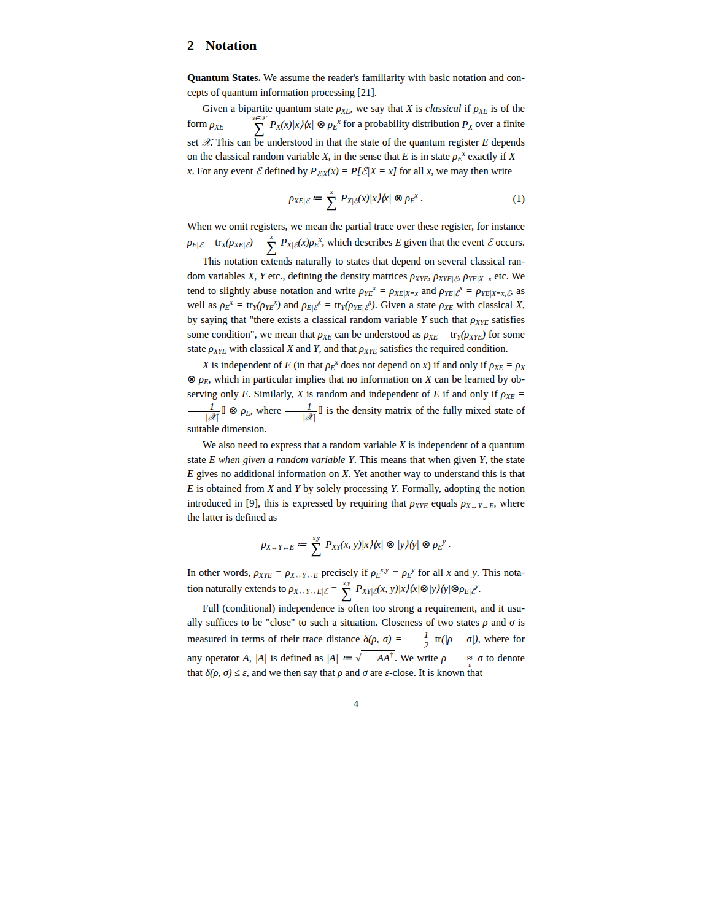2 Notation
Quantum States. We assume the reader's familiarity with basic notation and concepts of quantum information processing [21].
Given a bipartite quantum state ρXE, we say that X is classical if ρXE is of the form ρXE = x∈𝒳∑ PX(x)|x⟩⟨x| ⊗ ρEx for a probability distribution PX over a finite set 𝒳. This can be understood in that the state of the quantum register E depends on the classical random variable X, in the sense that E is in state ρEx exactly if X = x. For any event ℰ defined by Pℰ|X(x) = P[ℰ|X = x] for all x, we may then write
ρXE|ℰ ≔ x∑ PX|ℰ(x)|x⟩⟨x| ⊗ ρEx . (1)
When we omit registers, we mean the partial trace over these register, for instance ρE|ℰ = trX(ρXE|ℰ) = x∑ PX|ℰ(x)ρEx, which describes E given that the event ℰ occurs.
This notation extends naturally to states that depend on several classical random variables X, Y etc., defining the density matrices ρXYE, ρXYE|ℰ, ρYE|X=x etc. We tend to slightly abuse notation and write ρYEx = ρXE|X=x and ρYE|ℰx = ρYE|X=x,ℰ, as well as ρEx = trY(ρYEx) and ρE|ℰx = trY(ρYE|ℰx). Given a state ρXE with classical X, by saying that "there exists a classical random variable Y such that ρXYE satisfies some condition", we mean that ρXE can be understood as ρXE = trY(ρXYE) for some state ρXYE with classical X and Y, and that ρXYE satisfies the required condition.
X is independent of E (in that ρEx does not depend on x) if and only if ρXE = ρX ⊗ ρE, which in particular implies that no information on X can be learned by observing only E. Similarly, X is random and independent of E if and only if ρXE = 1|𝒳|𝕀 ⊗ ρE, where 1|𝒳|𝕀 is the density matrix of the fully mixed state of suitable dimension.
We also need to express that a random variable X is independent of a quantum state E when given a random variable Y. This means that when given Y, the state E gives no additional information on X. Yet another way to understand this is that E is obtained from X and Y by solely processing Y. Formally, adopting the notion introduced in [9], this is expressed by requiring that ρXYE equals ρX↔Y↔E, where the latter is defined as
ρX↔Y↔E ≔ x,y∑ PXY(x, y)|x⟩⟨x| ⊗ |y⟩⟨y| ⊗ ρEy .
In other words, ρXYE = ρX↔Y↔E precisely if ρEx,y = ρEy for all x and y. This notation naturally extends to ρX↔Y↔E|ℰ = x,y∑ PXY|ℰ(x, y)|x⟩⟨x|⊗|y⟩⟨y|⊗ρE|ℰy.
Full (conditional) independence is often too strong a requirement, and it usually suffices to be "close" to such a situation. Closeness of two states ρ and σ is measured in terms of their trace distance δ(ρ, σ) = 12 tr(|ρ − σ|), where for any operator A, |A| is defined as |A| ≔ √AA†. We write ρ ≈ε σ to denote that δ(ρ, σ) ≤ ε, and we then say that ρ and σ are ε-close. It is known that
4